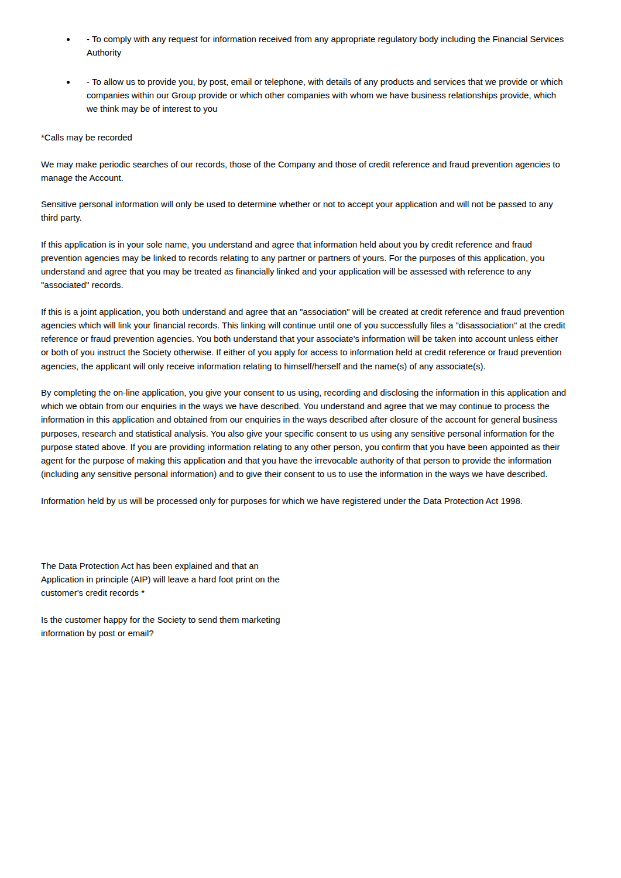- To comply with any request for information received from any appropriate regulatory body including the Financial Services Authority
- To allow us to provide you, by post, email or telephone, with details of any products and services that we provide or which companies within our Group provide or which other companies with whom we have business relationships provide, which we think may be of interest to you
*Calls may be recorded
We may make periodic searches of our records, those of the Company and those of credit reference and fraud prevention agencies to manage the Account.
Sensitive personal information will only be used to determine whether or not to accept your application and will not be passed to any third party.
If this application is in your sole name, you understand and agree that information held about you by credit reference and fraud prevention agencies may be linked to records relating to any partner or partners of yours. For the purposes of this application, you understand and agree that you may be treated as financially linked and your application will be assessed with reference to any "associated" records.
If this is a joint application, you both understand and agree that an "association" will be created at credit reference and fraud prevention agencies which will link your financial records. This linking will continue until one of you successfully files a "disassociation" at the credit reference or fraud prevention agencies. You both understand that your associate's information will be taken into account unless either or both of you instruct the Society otherwise. If either of you apply for access to information held at credit reference or fraud prevention agencies, the applicant will only receive information relating to himself/herself and the name(s) of any associate(s).
By completing the on-line application, you give your consent to us using, recording and disclosing the information in this application and which we obtain from our enquiries in the ways we have described. You understand and agree that we may continue to process the information in this application and obtained from our enquiries in the ways described after closure of the account for general business purposes, research and statistical analysis. You also give your specific consent to us using any sensitive personal information for the purpose stated above. If you are providing information relating to any other person, you confirm that you have been appointed as their agent for the purpose of making this application and that you have the irrevocable authority of that person to provide the information (including any sensitive personal information) and to give their consent to us to use the information in the ways we have described.
Information held by us will be processed only for purposes for which we have registered under the Data Protection Act 1998.
The Data Protection Act has been explained and that an Application in principle (AIP) will leave a hard foot print on the customer's credit records *
Is the customer happy for the Society to send them marketing information by post or email?